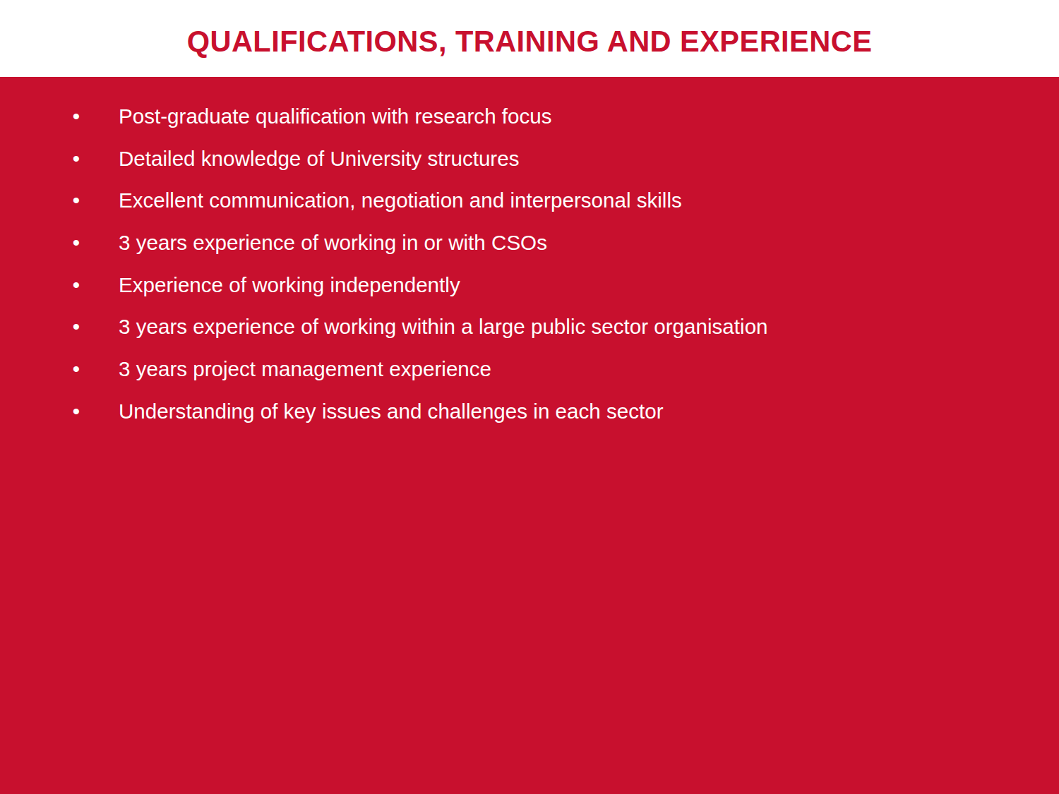QUALIFICATIONS, TRAINING AND EXPERIENCE
•Post-graduate qualification with research focus
•Detailed knowledge of University structures
•Excellent communication, negotiation and interpersonal skills
•3 years experience of working in or with CSOs
•Experience of working independently
•3 years experience of working within a large public sector organisation
•3 years project management experience
•Understanding of key issues and challenges in each sector